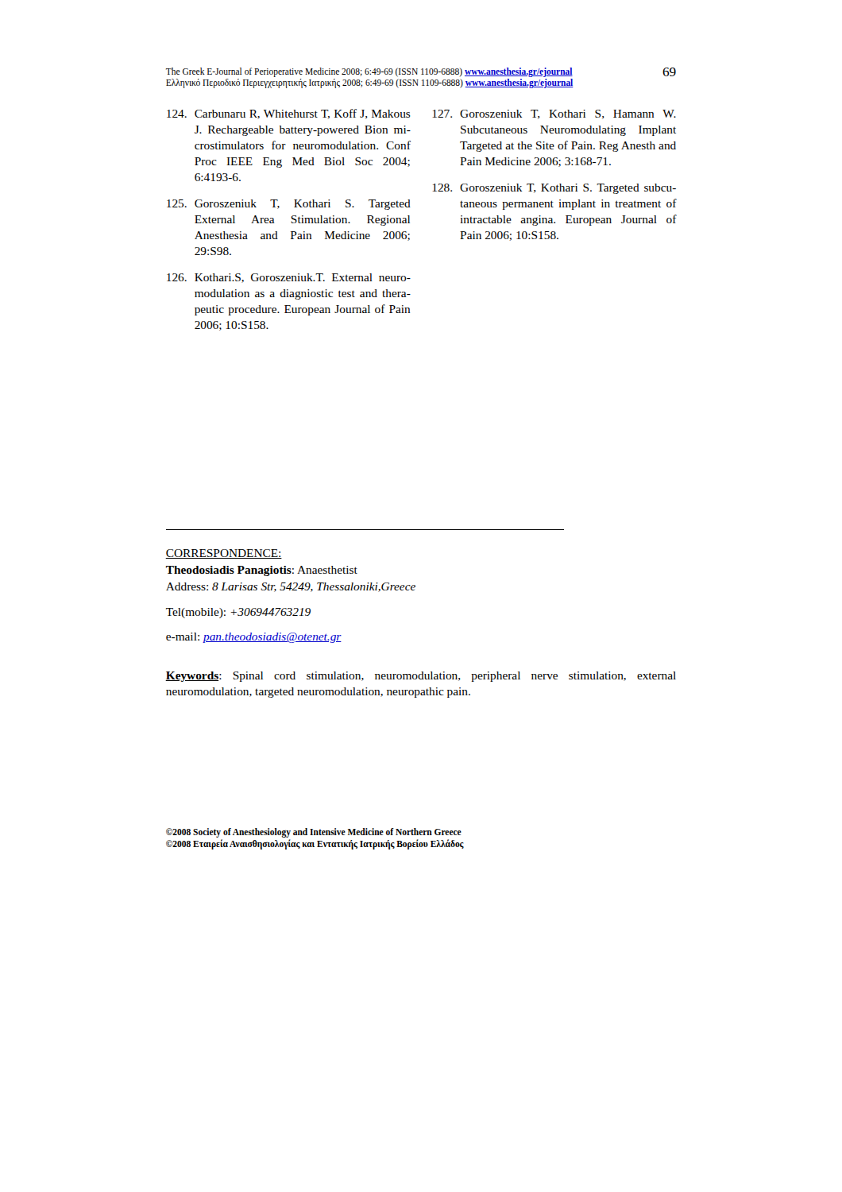69
The Greek E-Journal of Perioperative Medicine 2008; 6:49-69 (ISSN 1109-6888) www.anesthesia.gr/ejournal
Ελληνικό Περιοδικό Περιεγχειρητικής Ιατρικής 2008; 6:49-69 (ISSN 1109-6888) www.anesthesia.gr/ejournal
124. Carbunaru R, Whitehurst T, Koff J, Makous J. Rechargeable battery-powered Bion microstimulators for neuromodulation. Conf Proc IEEE Eng Med Biol Soc 2004; 6:4193-6.
125. Goroszeniuk T, Kothari S. Targeted External Area Stimulation. Regional Anesthesia and Pain Medicine 2006; 29:S98.
126. Kothari.S, Goroszeniuk.T. External neuromodulation as a diagniostic test and therapeutic procedure. European Journal of Pain 2006; 10:S158.
127. Goroszeniuk T, Kothari S, Hamann W. Subcutaneous Neuromodulating Implant Targeted at the Site of Pain. Reg Anesth and Pain Medicine 2006; 3:168-71.
128. Goroszeniuk T, Kothari S. Targeted subcutaneous permanent implant in treatment of intractable angina. European Journal of Pain 2006; 10:S158.
CORRESPONDENCE:
Theodosiadis Panagiotis: Anaesthetist
Address: 8 Larisas Str, 54249, Thessaloniki,Greece
Tel(mobile): +306944763219
e-mail: pan.theodosiadis@otenet.gr
Keywords: Spinal cord stimulation, neuromodulation, peripheral nerve stimulation, external neuromodulation, targeted neuromodulation, neuropathic pain.
©2008 Society of Anesthesiology and Intensive Medicine of Northern Greece
©2008 Εταιρεία Αναισθησιολογίας και Εντατικής Ιατρικής Βορείου Ελλάδος